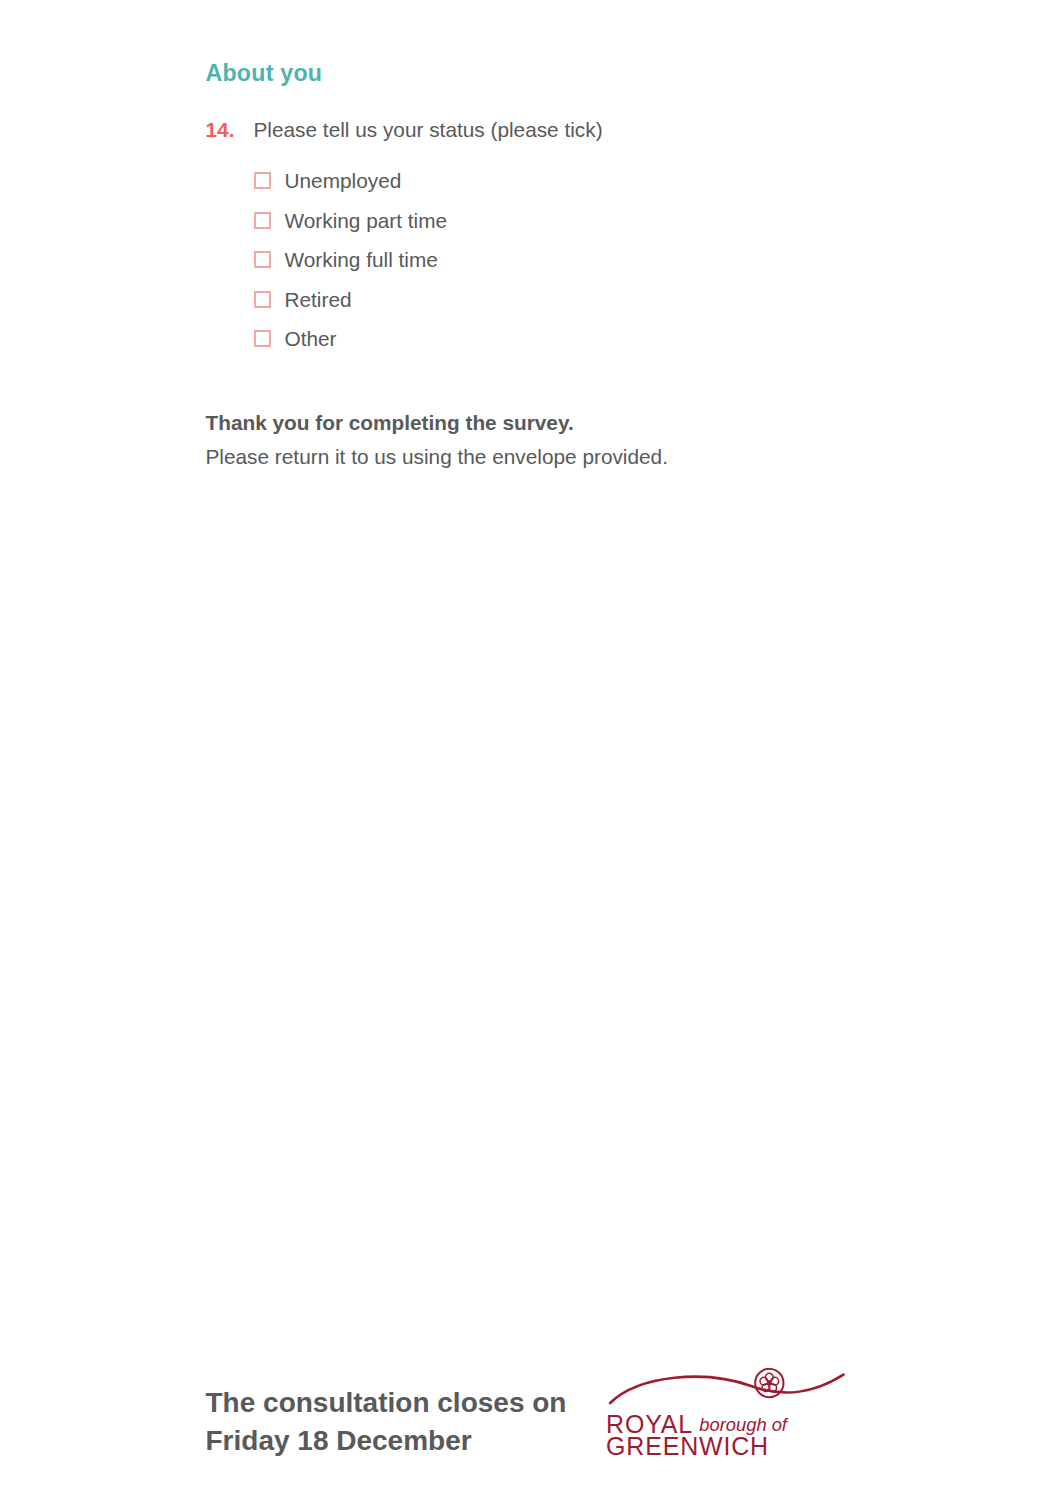About you
14. Please tell us your status (please tick)
Unemployed
Working part time
Working full time
Retired
Other
Thank you for completing the survey.
Please return it to us using the envelope provided.
The consultation closes on
Friday 18 December
Royal borough of Greenwich ROYAL borough of GREENWICH